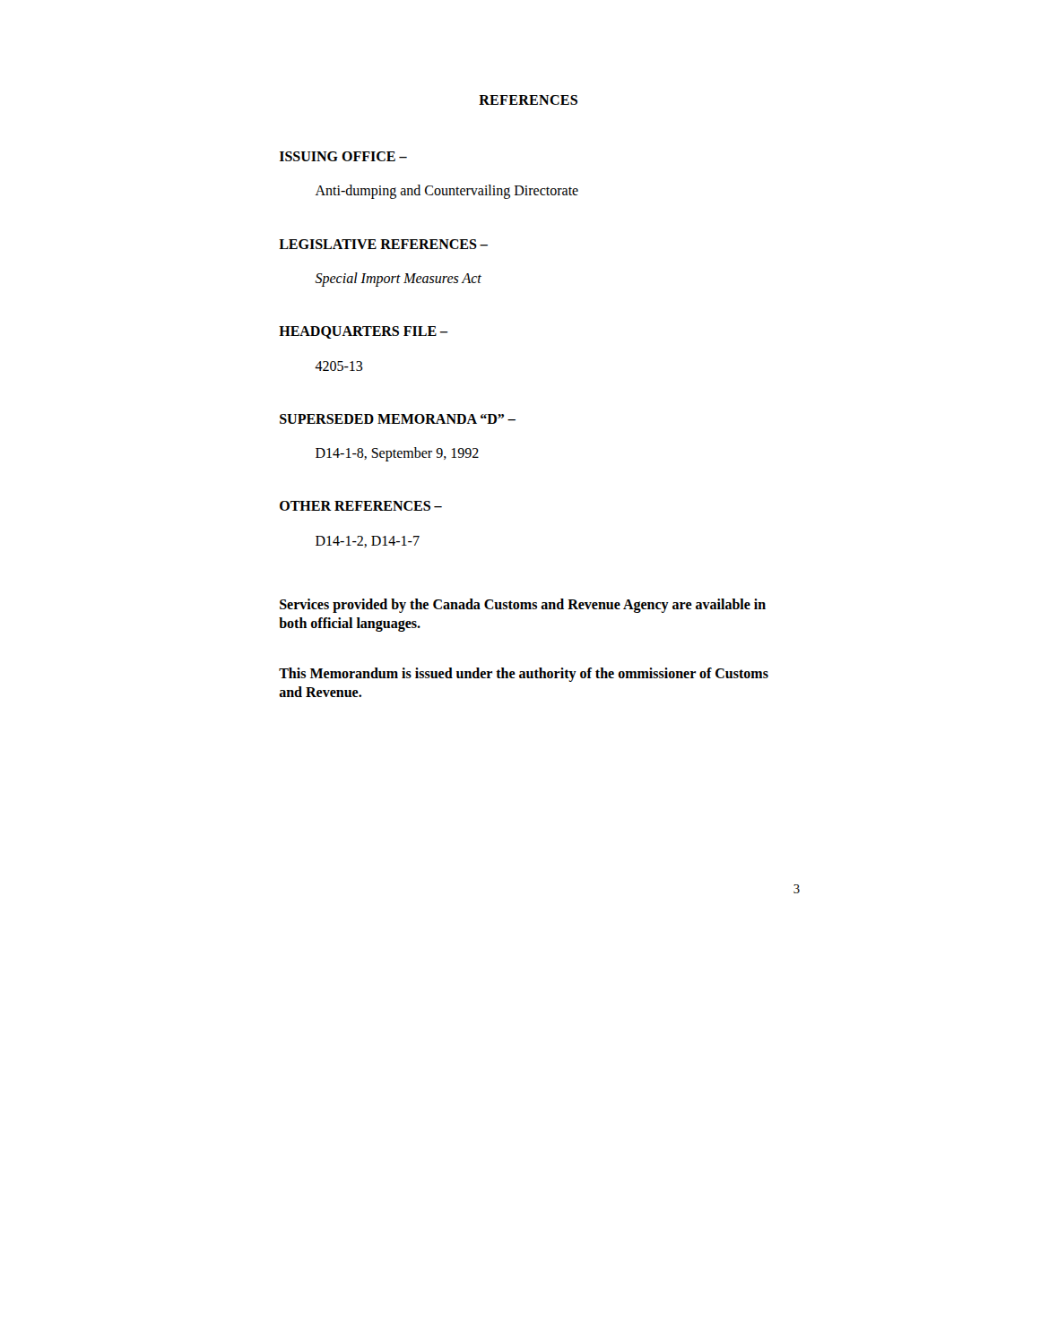REFERENCES
ISSUING OFFICE –
Anti-dumping and Countervailing Directorate
LEGISLATIVE REFERENCES –
Special Import Measures Act
HEADQUARTERS FILE –
4205-13
SUPERSEDED MEMORANDA “D” –
D14-1-8, September 9, 1992
OTHER REFERENCES –
D14-1-2, D14-1-7
Services provided by the Canada Customs and Revenue Agency are available in both official languages.
This Memorandum is issued under the authority of the ommissioner of Customs and Revenue.
3